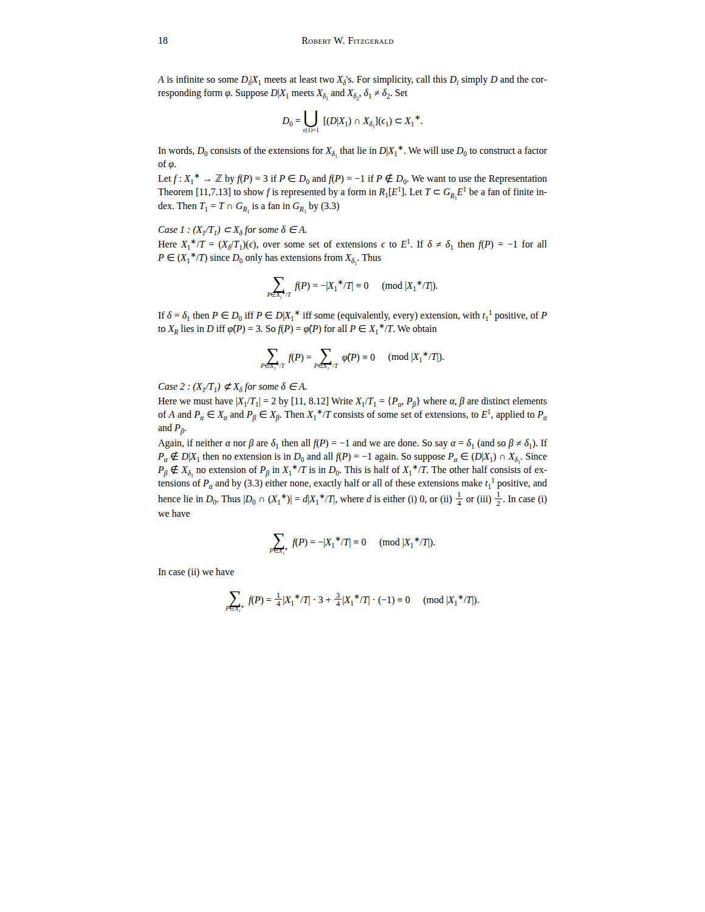18 Robert W. Fitzgerald
A is infinite so some Di|X1 meets at least two Xδ's. For simplicity, call this Di simply D and the corresponding form φ. Suppose D|X1 meets Xδ1 and Xδ2, δ1 ≠ δ2. Set
D0 = ⋃ϵ(1)=1 [(D|X1) ∩ Xδ1](ϵ1) ⊂ X1∗.
In words, D0 consists of the extensions for Xδ1 that lie in D|X1∗. We will use D0 to construct a factor of φ.
Let f : X1∗ → ℤ by f(P) = 3 if P ∈ D0 and f(P) = −1 if P ∉ D0. We want to use the Representation Theorem [11,7.13] to show f is represented by a form in R1[E1]. Let T ⊂ GR1E1 be a fan of finite index. Then T1 = T ∩ GR1 is a fan in GR1 by (3.3)
Case 1 : (X1/T1) ⊂ Xδ for some δ ∈ A.
Here X1∗/T = (Xδ/T1)(ϵ), over some set of extensions ϵ to E1. If δ ≠ δ1 then f(P) = −1 for all P ∈ (X1∗/T) since D0 only has extensions from Xδ1. Thus
∑P∈X1∗/T f(P) = −|X1∗/T| ≡ 0 (mod |X1∗/T|).
If δ = δ1 then P ∈ D0 iff P ∈ D|X1∗ iff some (equivalently, every) extension, with t11 positive, of P to XR lies in D iff φ̂(P) = 3. So f(P) = φ̂(P) for all P ∈ X1∗/T. We obtain
∑P∈X1∗/T f(P) = ∑P∈X1∗/T φ̂(P) ≡ 0 (mod |X1∗/T|).
Case 2 : (X1/T1) ⊄ Xδ for some δ ∈ A.
Here we must have |X1/T1| = 2 by [11, 8.12] Write X1/T1 = {Pα, Pβ} where α, β are distinct elements of A and Pα ∈ Xα and Pβ ∈ Xβ. Then X1∗/T consists of some set of extensions, to E1, applied to Pα and Pβ.
Again, if neither α nor β are δ1 then all f(P) = −1 and we are done. So say α = δ1 (and so β ≠ δ1). If Pα ∉ D|X1 then no extension is in D0 and all f(P) = −1 again. So suppose Pα ∈ (D|X1) ∩ Xδ1. Since Pβ ∉ Xδ1 no extension of Pβ in X1∗/T is in D0. This is half of X1∗/T. The other half consists of extensions of Pα and by (3.3) either none, exactly half or all of these extensions make t11 positive, and hence lie in D0. Thus |D0 ∩ (X1∗)| = d|X1∗/T|, where d is either (i) 0, or (ii) 14 or (iii) 12. In case (i) we have
∑P∈X1∗ f(P) = −|X1∗/T| ≡ 0 (mod |X1∗/T|).
In case (ii) we have
∑P∈X1∗ f(P) = 14|X1∗/T| · 3 + 34|X1∗/T| · (−1) ≡ 0 (mod |X1∗/T|).